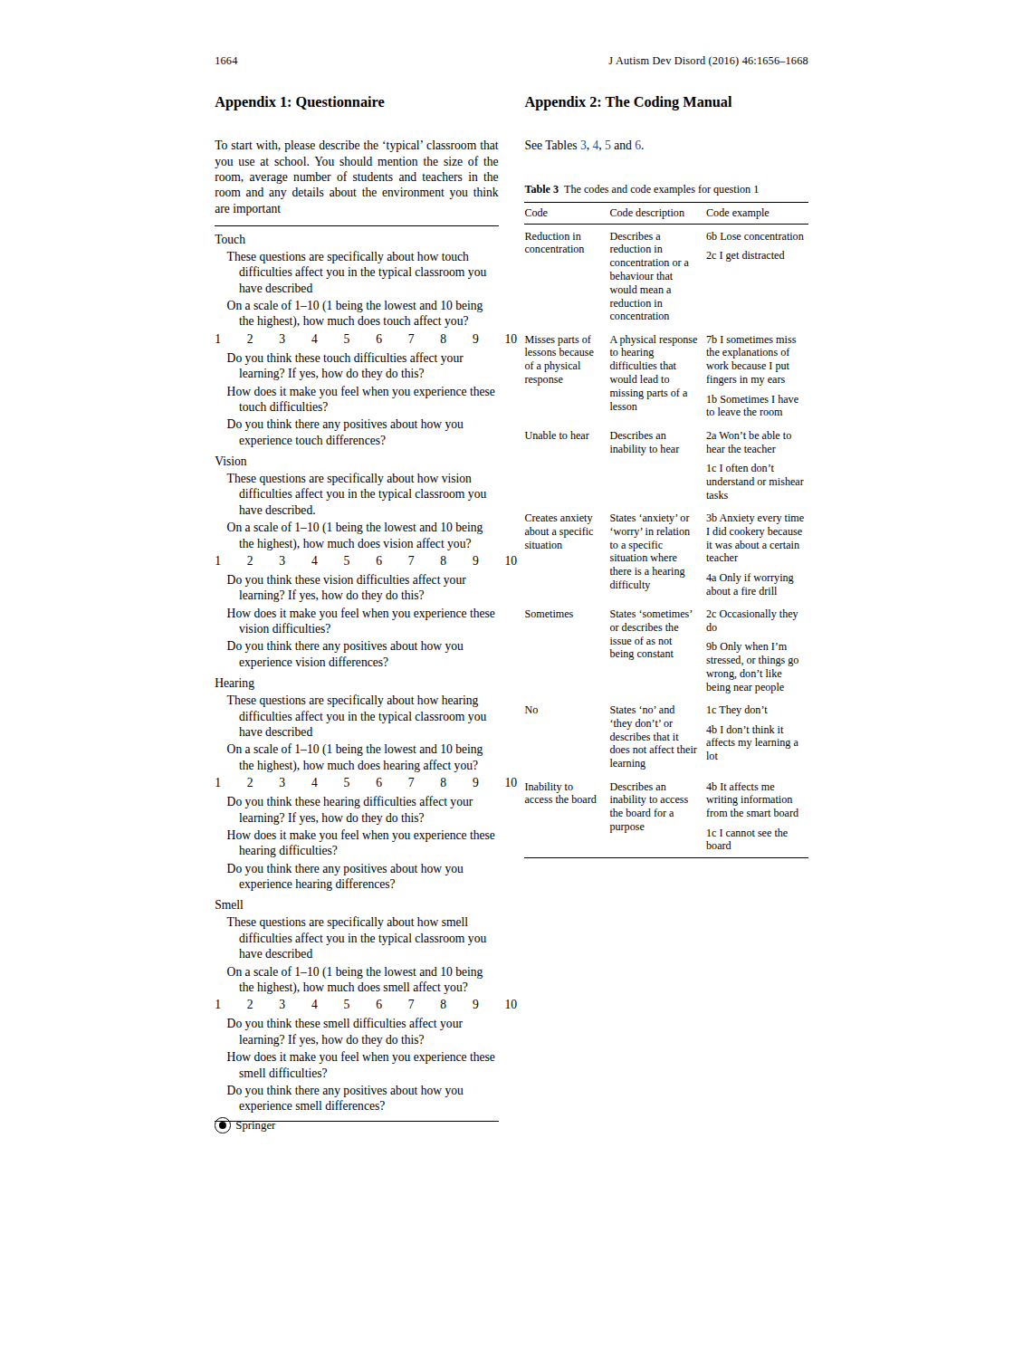1664
J Autism Dev Disord (2016) 46:1656–1668
Appendix 1: Questionnaire
To start with, please describe the ‘typical’ classroom that you use at school. You should mention the size of the room, average number of students and teachers in the room and any details about the environment you think are important
Touch
These questions are specifically about how touch difficulties affect you in the typical classroom you have described
On a scale of 1–10 (1 being the lowest and 10 being the highest), how much does touch affect you?
12345678910
Do you think these touch difficulties affect your learning? If yes, how do they do this?
How does it make you feel when you experience these touch difficulties?
Do you think there any positives about how you experience touch differences?
Vision
These questions are specifically about how vision difficulties affect you in the typical classroom you have described.
On a scale of 1–10 (1 being the lowest and 10 being the highest), how much does vision affect you?
12345678910
Do you think these vision difficulties affect your learning? If yes, how do they do this?
How does it make you feel when you experience these vision difficulties?
Do you think there any positives about how you experience vision differences?
Hearing
These questions are specifically about how hearing difficulties affect you in the typical classroom you have described
On a scale of 1–10 (1 being the lowest and 10 being the highest), how much does hearing affect you?
12345678910
Do you think these hearing difficulties affect your learning? If yes, how do they do this?
How does it make you feel when you experience these hearing difficulties?
Do you think there any positives about how you experience hearing differences?
Smell
These questions are specifically about how smell difficulties affect you in the typical classroom you have described
On a scale of 1–10 (1 being the lowest and 10 being the highest), how much does smell affect you?
12345678910
Do you think these smell difficulties affect your learning? If yes, how do they do this?
How does it make you feel when you experience these smell difficulties?
Do you think there any positives about how you experience smell differences?
Appendix 2: The Coding Manual
See Tables 3, 4, 5 and 6.
Table 3 The codes and code examples for question 1
| Code | Code description | Code example |
| --- | --- | --- |
| Reduction in concentration | Describes a reduction in concentration or a behaviour that would mean a reduction in concentration | 6b Lose concentration 2c I get distracted |
| Misses parts of lessons because of a physical response | A physical response to hearing difficulties that would lead to missing parts of a lesson | 7b I sometimes miss the explanations of work because I put fingers in my ears 1b Sometimes I have to leave the room |
| Unable to hear | Describes an inability to hear | 2a Won’t be able to hear the teacher 1c I often don’t understand or mishear tasks |
| Creates anxiety about a specific situation | States ‘anxiety’ or ‘worry’ in relation to a specific situation where there is a hearing difficulty | 3b Anxiety every time I did cookery because it was about a certain teacher 4a Only if worrying about a fire drill |
| Sometimes | States ‘sometimes’ or describes the issue of as not being constant | 2c Occasionally they do 9b Only when I’m stressed, or things go wrong, don’t like being near people |
| No | States ‘no’ and ‘they don’t’ or describes that it does not affect their learning | 1c They don’t 4b I don’t think it affects my learning a lot |
| Inability to access the board | Describes an inability to access the board for a purpose | 4b It affects me writing information from the smart board 1c I cannot see the board |
Springer